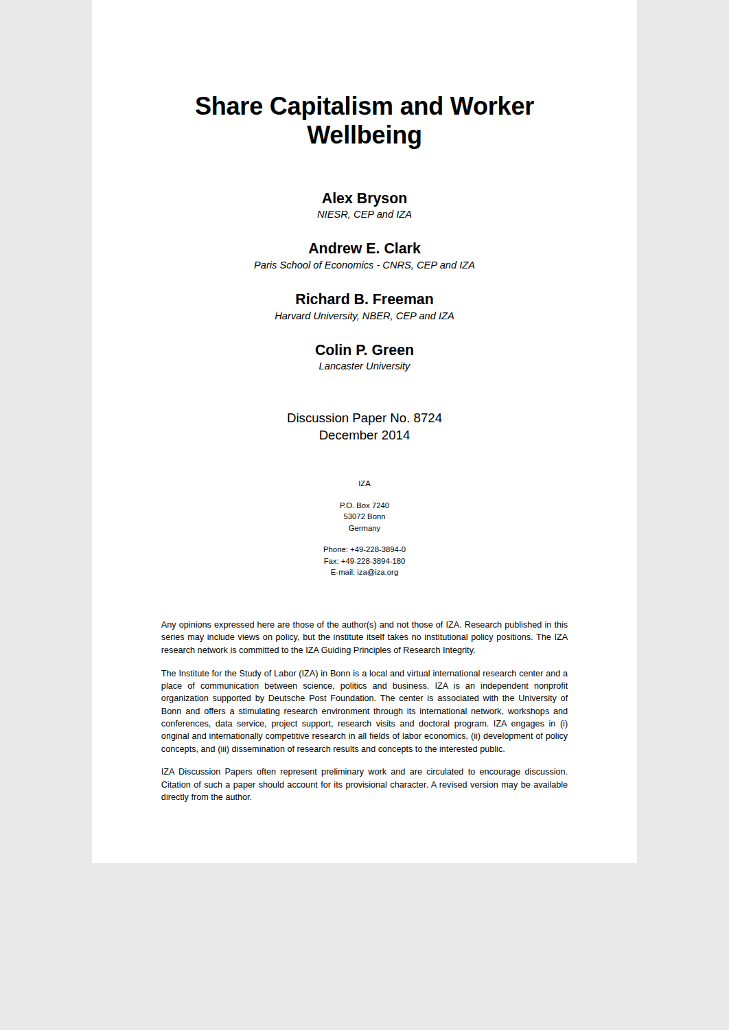Share Capitalism and Worker Wellbeing
Alex Bryson
NIESR, CEP and IZA
Andrew E. Clark
Paris School of Economics - CNRS, CEP and IZA
Richard B. Freeman
Harvard University, NBER, CEP and IZA
Colin P. Green
Lancaster University
Discussion Paper No. 8724
December 2014
IZA
P.O. Box 7240
53072 Bonn
Germany
Phone: +49-228-3894-0
Fax: +49-228-3894-180
E-mail: iza@iza.org
Any opinions expressed here are those of the author(s) and not those of IZA. Research published in this series may include views on policy, but the institute itself takes no institutional policy positions. The IZA research network is committed to the IZA Guiding Principles of Research Integrity.
The Institute for the Study of Labor (IZA) in Bonn is a local and virtual international research center and a place of communication between science, politics and business. IZA is an independent nonprofit organization supported by Deutsche Post Foundation. The center is associated with the University of Bonn and offers a stimulating research environment through its international network, workshops and conferences, data service, project support, research visits and doctoral program. IZA engages in (i) original and internationally competitive research in all fields of labor economics, (ii) development of policy concepts, and (iii) dissemination of research results and concepts to the interested public.
IZA Discussion Papers often represent preliminary work and are circulated to encourage discussion. Citation of such a paper should account for its provisional character. A revised version may be available directly from the author.